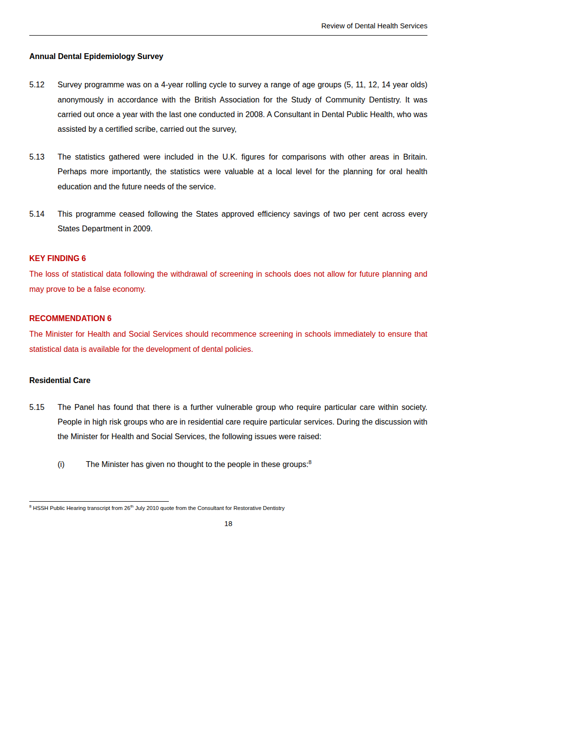Review of Dental Health Services
Annual Dental Epidemiology Survey
5.12
Survey programme was on a 4-year rolling cycle to survey a range of age groups (5, 11, 12, 14 year olds) anonymously in accordance with the British Association for the Study of Community Dentistry. It was carried out once a year with the last one conducted in 2008. A Consultant in Dental Public Health, who was assisted by a certified scribe, carried out the survey,
5.13
The statistics gathered were included in the U.K. figures for comparisons with other areas in Britain. Perhaps more importantly, the statistics were valuable at a local level for the planning for oral health education and the future needs of the service.
5.14
This programme ceased following the States approved efficiency savings of two per cent across every States Department in 2009.
KEY FINDING 6
The loss of statistical data following the withdrawal of screening in schools does not allow for future planning and may prove to be a false economy.
RECOMMENDATION 6
The Minister for Health and Social Services should recommence screening in schools immediately to ensure that statistical data is available for the development of dental policies.
Residential Care
5.15
The Panel has found that there is a further vulnerable group who require particular care within society. People in high risk groups who are in residential care require particular services. During the discussion with the Minister for Health and Social Services, the following issues were raised:
(i)
The Minister has given no thought to the people in these groups:8
8 HSSH Public Hearing transcript from 26th July 2010 quote from the Consultant for Restorative Dentistry
18